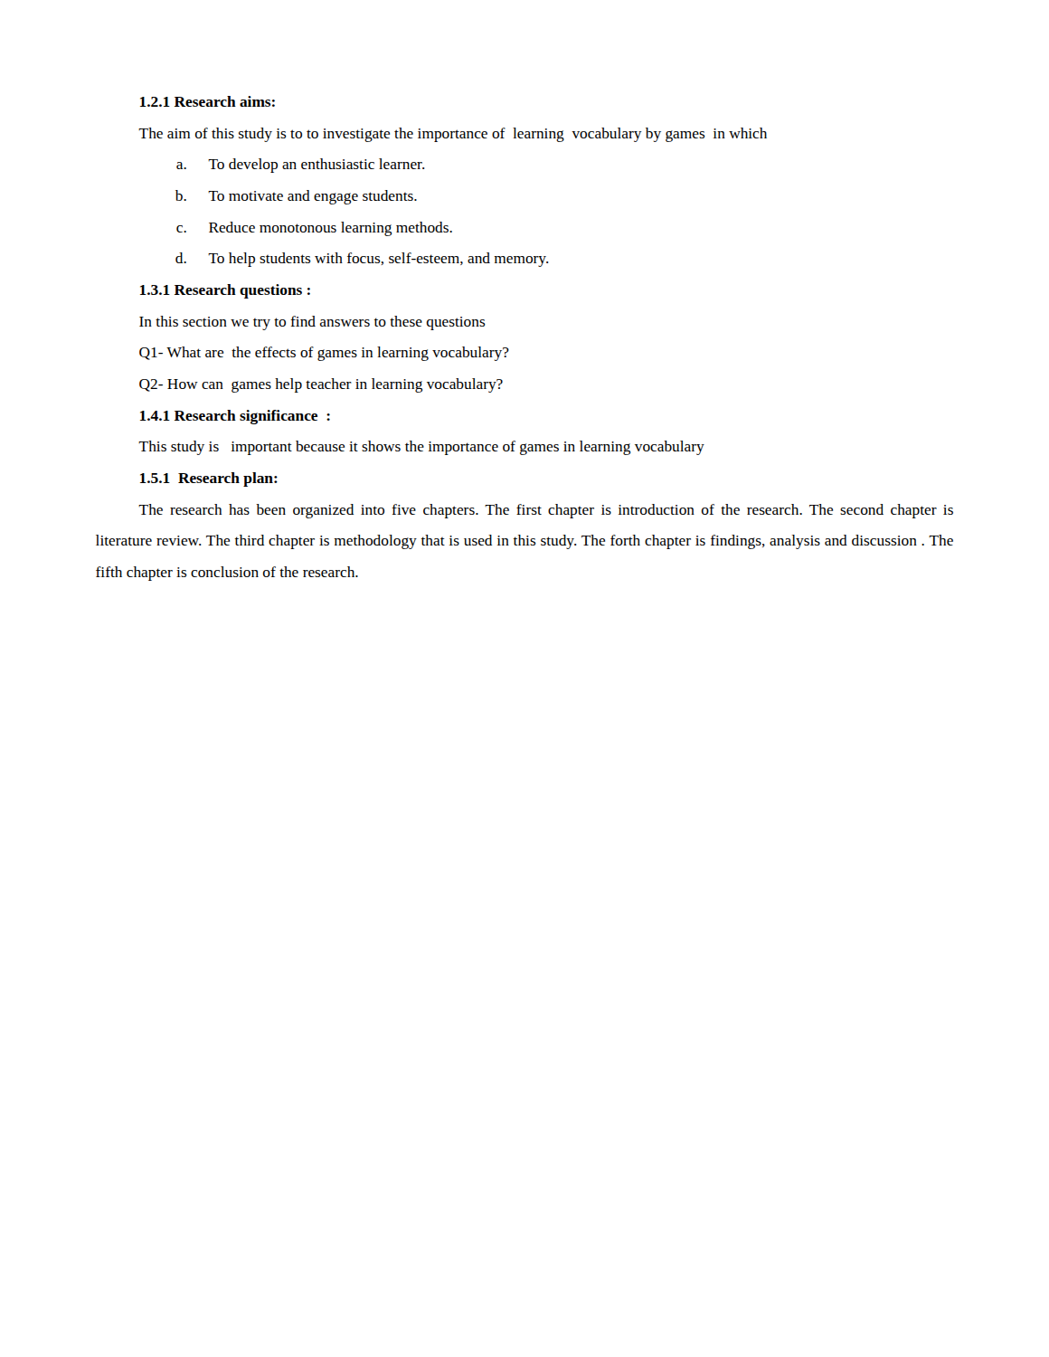1.2.1 Research aims:
The aim of this study is to to investigate the importance of learning vocabulary by games in which
To develop an enthusiastic learner.
To motivate and engage students.
Reduce monotonous learning methods.
To help students with focus, self-esteem, and memory.
1.3.1 Research questions :
In this section we try to find answers to these questions
Q1- What are the effects of games in learning vocabulary?
Q2- How can games help teacher in learning vocabulary?
1.4.1 Research significance :
This study is important because it shows the importance of games in learning vocabulary
1.5.1 Research plan:
The research has been organized into five chapters. The first chapter is introduction of the research. The second chapter is literature review. The third chapter is methodology that is used in this study. The forth chapter is findings, analysis and discussion . The fifth chapter is conclusion of the research.